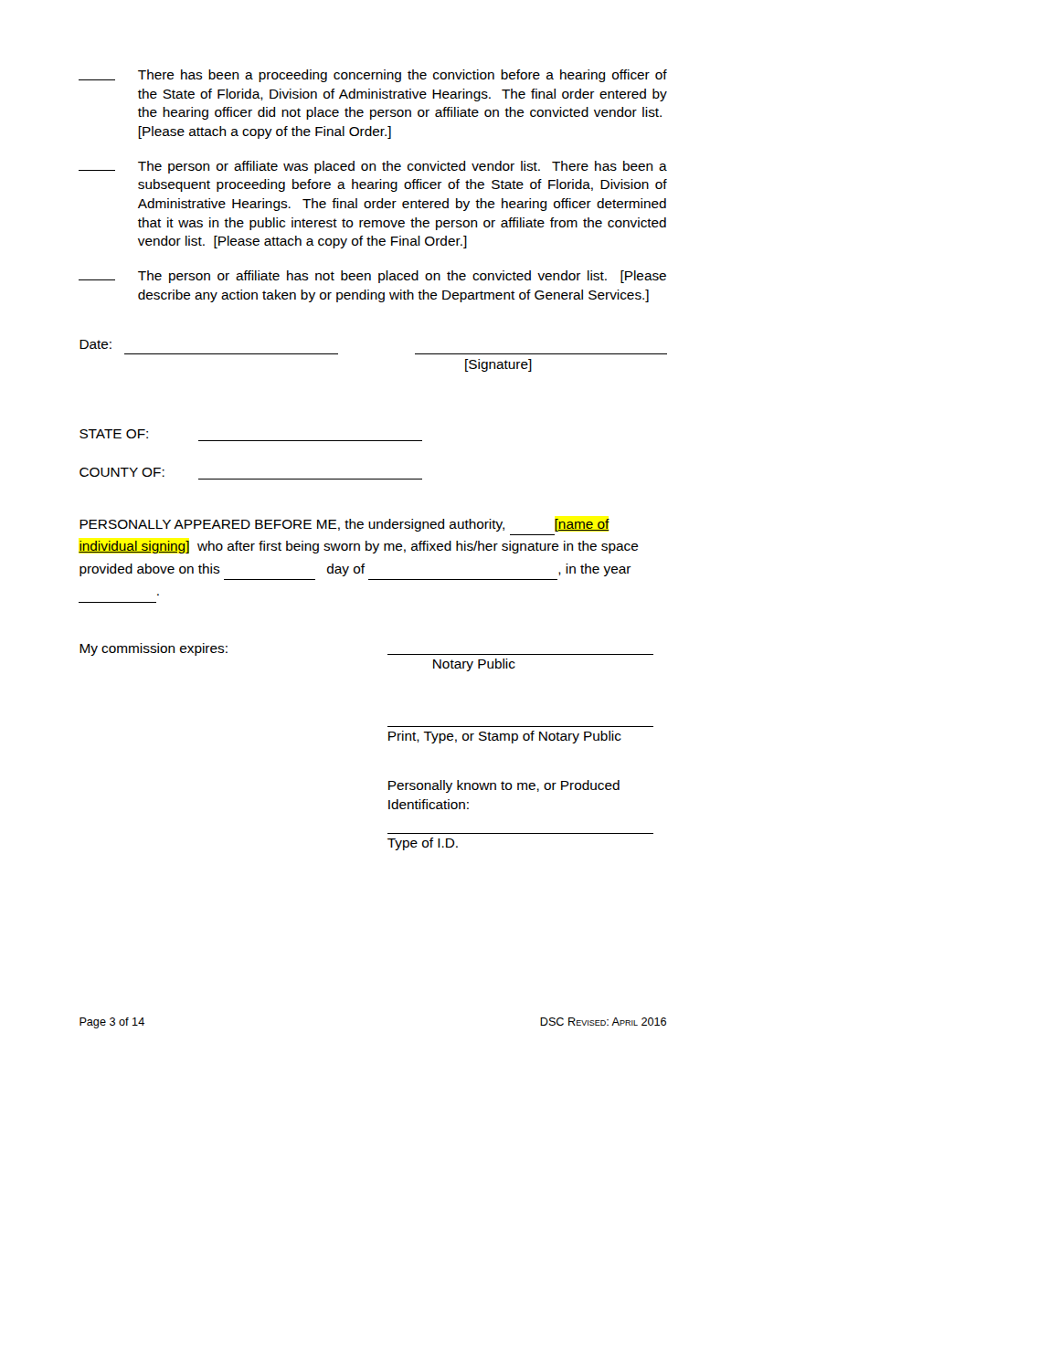There has been a proceeding concerning the conviction before a hearing officer of the State of Florida, Division of Administrative Hearings. The final order entered by the hearing officer did not place the person or affiliate on the convicted vendor list. [Please attach a copy of the Final Order.]
The person or affiliate was placed on the convicted vendor list. There has been a subsequent proceeding before a hearing officer of the State of Florida, Division of Administrative Hearings. The final order entered by the hearing officer determined that it was in the public interest to remove the person or affiliate from the convicted vendor list. [Please attach a copy of the Final Order.]
The person or affiliate has not been placed on the convicted vendor list. [Please describe any action taken by or pending with the Department of General Services.]
Date:
[Signature]
STATE OF:
COUNTY OF:
PERSONALLY APPEARED BEFORE ME, the undersigned authority, [name of individual signing] who after first being sworn by me, affixed his/her signature in the space provided above on this day of , in the year .
My commission expires:
Notary Public
Print, Type, or Stamp of Notary Public
Personally known to me, or Produced Identification:
Type of I.D.
Page 3 of 14
DSC Revised: April 2016